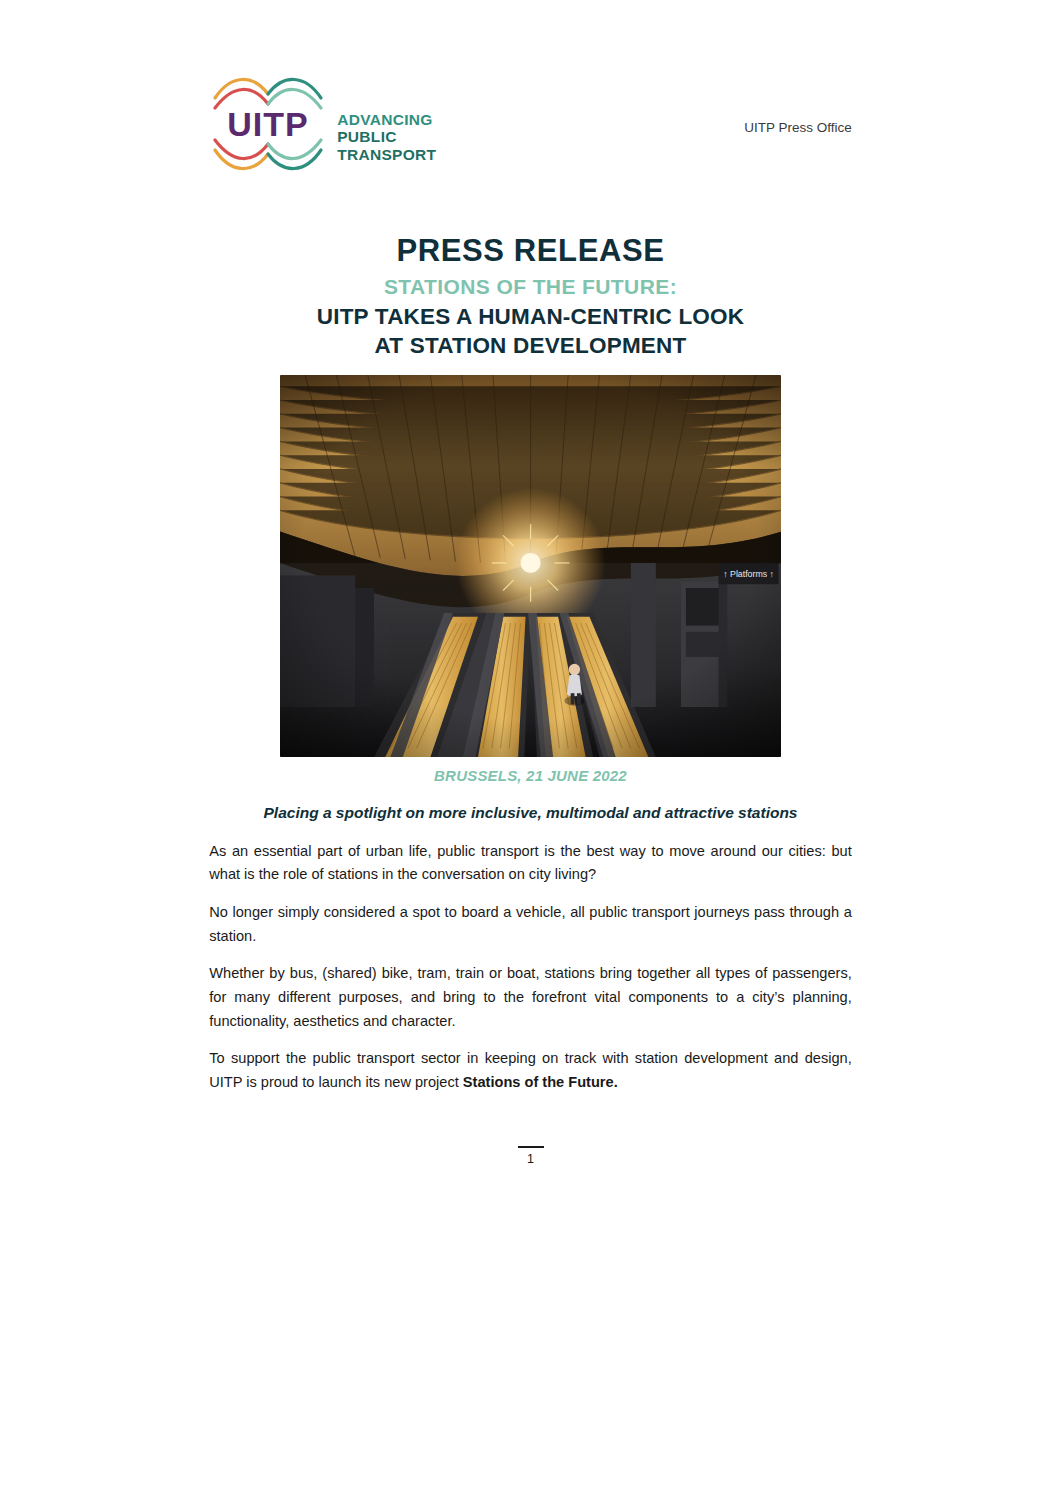UITP
Advancing
Public
Transport
UITP Press Office
PRESS RELEASE
STATIONS OF THE FUTURE:
UITP TAKES A HUMAN-CENTRIC LOOK
AT STATION DEVELOPMENT
↑ Platforms ↑
BRUSSELS, 21 JUNE 2022
Placing a spotlight on more inclusive, multimodal and attractive stations
As an essential part of urban life, public transport is the best way to move around our cities: but what is the role of stations in the conversation on city living?
No longer simply considered a spot to board a vehicle, all public transport journeys pass through a station.
Whether by bus, (shared) bike, tram, train or boat, stations bring together all types of passengers, for many different purposes, and bring to the forefront vital components to a city’s planning, functionality, aesthetics and character.
To support the public transport sector in keeping on track with station development and design, UITP is proud to launch its new project Stations of the Future.
1